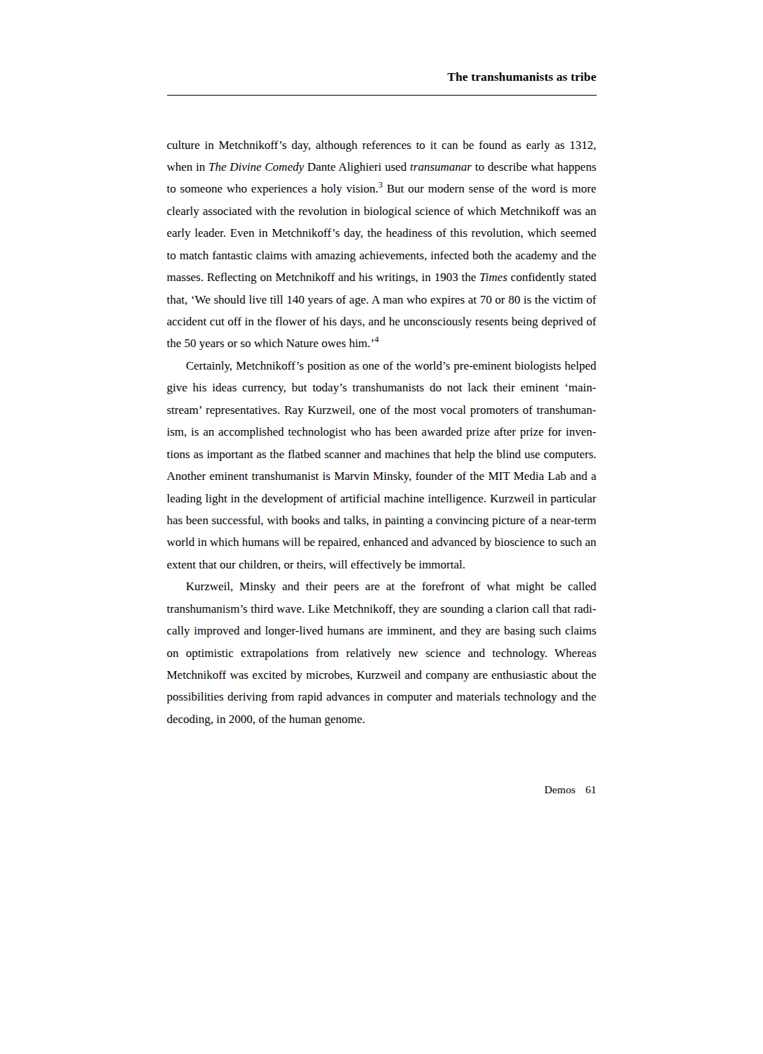The transhumanists as tribe
culture in Metchnikoff’s day, although references to it can be found as early as 1312, when in The Divine Comedy Dante Alighieri used transumanar to describe what happens to someone who experiences a holy vision.3 But our modern sense of the word is more clearly associated with the revolution in biological science of which Metchnikoff was an early leader. Even in Metchnikoff’s day, the headiness of this revolution, which seemed to match fantastic claims with amazing achievements, infected both the academy and the masses. Reflecting on Metchnikoff and his writings, in 1903 the Times confidently stated that, ‘We should live till 140 years of age. A man who expires at 70 or 80 is the victim of accident cut off in the flower of his days, and he unconsciously resents being deprived of the 50 years or so which Nature owes him.’4
Certainly, Metchnikoff’s position as one of the world’s pre-eminent biologists helped give his ideas currency, but today’s transhumanists do not lack their eminent ‘mainstream’ representatives. Ray Kurzweil, one of the most vocal promoters of transhumanism, is an accomplished technologist who has been awarded prize after prize for inventions as important as the flatbed scanner and machines that help the blind use computers. Another eminent transhumanist is Marvin Minsky, founder of the MIT Media Lab and a leading light in the development of artificial machine intelligence. Kurzweil in particular has been successful, with books and talks, in painting a convincing picture of a near-term world in which humans will be repaired, enhanced and advanced by bioscience to such an extent that our children, or theirs, will effectively be immortal.
Kurzweil, Minsky and their peers are at the forefront of what might be called transhumanism’s third wave. Like Metchnikoff, they are sounding a clarion call that radically improved and longer-lived humans are imminent, and they are basing such claims on optimistic extrapolations from relatively new science and technology. Whereas Metchnikoff was excited by microbes, Kurzweil and company are enthusiastic about the possibilities deriving from rapid advances in computer and materials technology and the decoding, in 2000, of the human genome.
Demos 61